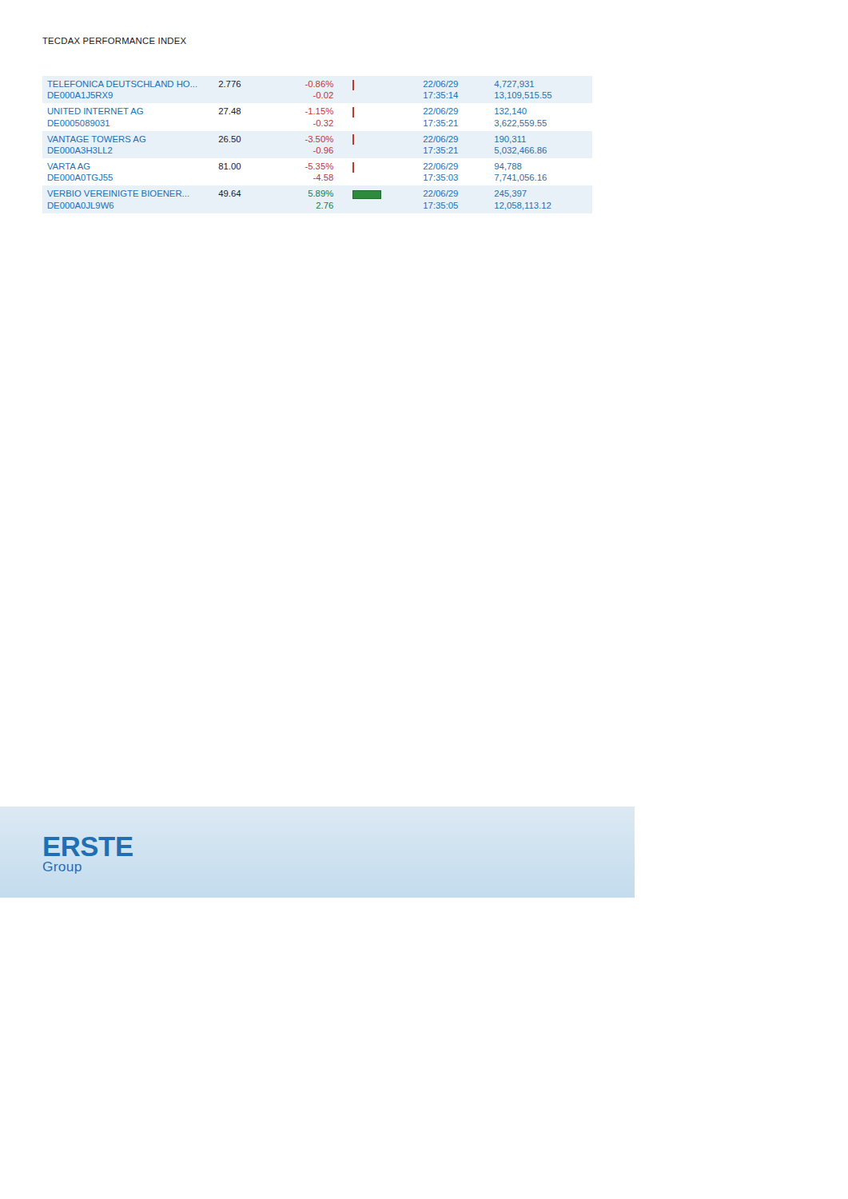TecDAX Performance Index
| TELEFONICA DEUTSCHLAND HO... DE000A1J5RX9 | 2.776 | -0.86% -0.02 | | 22/06/29 17:35:14 | 4,727,931 13,109,515.55 |
| UNITED INTERNET AG DE0005089031 | 27.48 | -1.15% -0.32 | | 22/06/29 17:35:21 | 132,140 3,622,559.55 |
| VANTAGE TOWERS AG DE000A3H3LL2 | 26.50 | -3.50% -0.96 | | 22/06/29 17:35:21 | 190,311 5,032,466.86 |
| VARTA AG DE000A0TGJ55 | 81.00 | -5.35% -4.58 | | 22/06/29 17:35:03 | 94,788 7,741,056.16 |
| VERBIO VEREINIGTE BIOENER... DE000A0JL9W6 | 49.64 | 5.89% 2.76 | | 22/06/29 17:35:05 | 245,397 12,058,113.12 |
4/4
ERSTE
Group